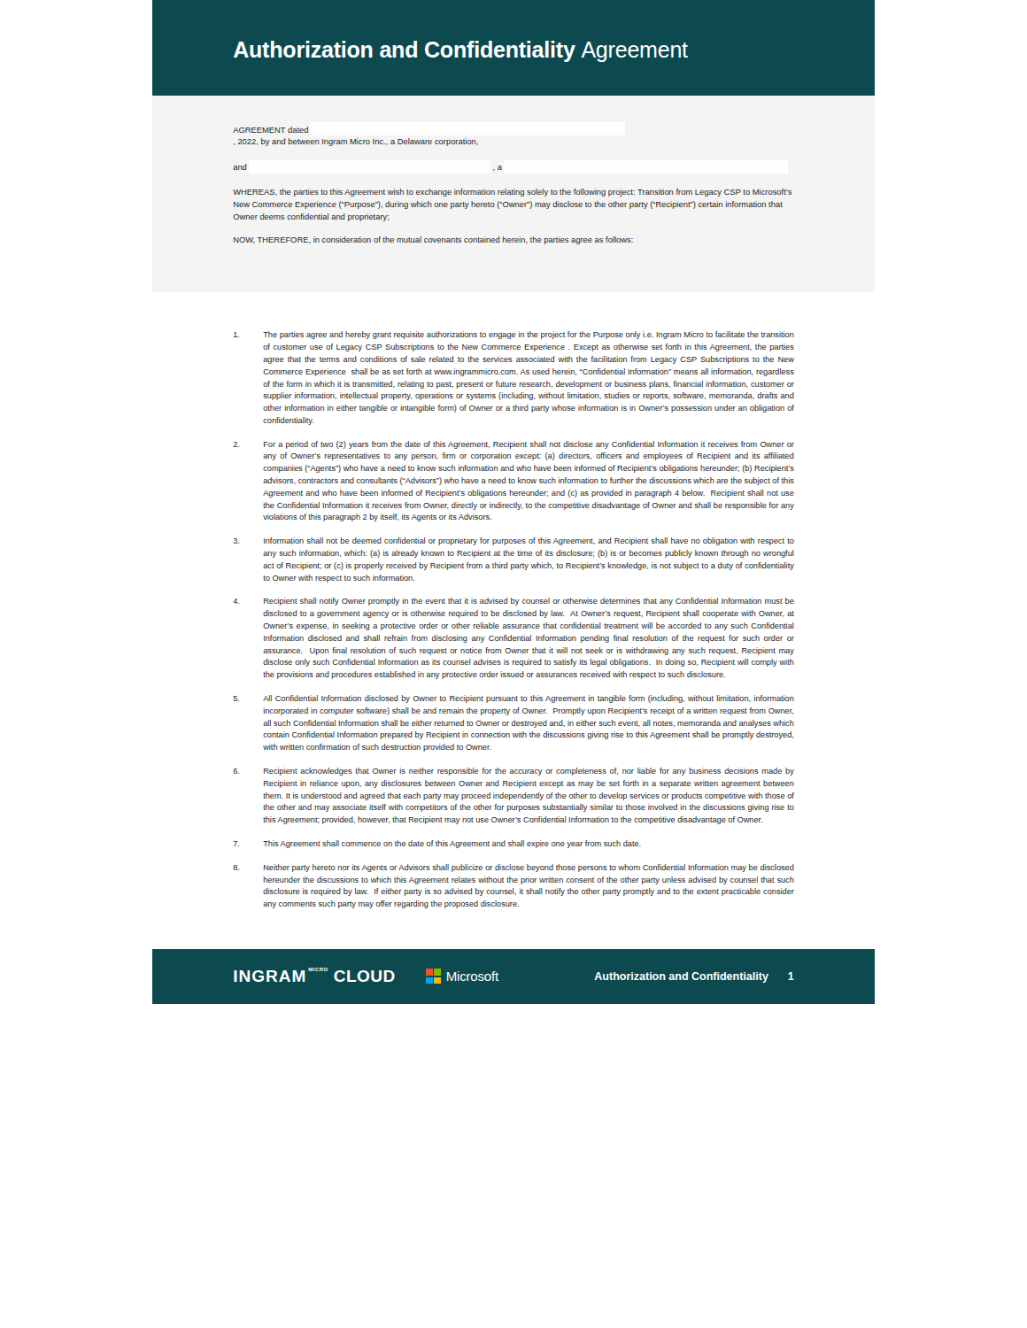Authorization and Confidentiality Agreement
AGREEMENT dated , 2022, by and between Ingram Micro Inc., a Delaware corporation,
and , a
WHEREAS, the parties to this Agreement wish to exchange information relating solely to the following project: Transition from Legacy CSP to Microsoft’s New Commerce Experience (“Purpose”), during which one party hereto (“Owner”) may disclose to the other party (“Recipient”) certain information that Owner deems confidential and proprietary;
NOW, THEREFORE, in consideration of the mutual covenants contained herein, the parties agree as follows:
1. The parties agree and hereby grant requisite authorizations to engage in the project for the Purpose only i.e. Ingram Micro to facilitate the transition of customer use of Legacy CSP Subscriptions to the New Commerce Experience . Except as otherwise set forth in this Agreement, the parties agree that the terms and conditions of sale related to the services associated with the facilitation from Legacy CSP Subscriptions to the New Commerce Experience shall be as set forth at www.ingrammicro.com. As used herein, “Confidential Information” means all information, regardless of the form in which it is transmitted, relating to past, present or future research, development or business plans, financial information, customer or supplier information, intellectual property, operations or systems (including, without limitation, studies or reports, software, memoranda, drafts and other information in either tangible or intangible form) of Owner or a third party whose information is in Owner’s possession under an obligation of confidentiality.
2. For a period of two (2) years from the date of this Agreement, Recipient shall not disclose any Confidential Information it receives from Owner or any of Owner’s representatives to any person, firm or corporation except: (a) directors, officers and employees of Recipient and its affiliated companies (“Agents”) who have a need to know such information and who have been informed of Recipient’s obligations hereunder; (b) Recipient’s advisors, contractors and consultants (“Advisors”) who have a need to know such information to further the discussions which are the subject of this Agreement and who have been informed of Recipient’s obligations hereunder; and (c) as provided in paragraph 4 below. Recipient shall not use the Confidential Information it receives from Owner, directly or indirectly, to the competitive disadvantage of Owner and shall be responsible for any violations of this paragraph 2 by itself, its Agents or its Advisors.
3. Information shall not be deemed confidential or proprietary for purposes of this Agreement, and Recipient shall have no obligation with respect to any such information, which: (a) is already known to Recipient at the time of its disclosure; (b) is or becomes publicly known through no wrongful act of Recipient; or (c) is properly received by Recipient from a third party which, to Recipient’s knowledge, is not subject to a duty of confidentiality to Owner with respect to such information.
4. Recipient shall notify Owner promptly in the event that it is advised by counsel or otherwise determines that any Confidential Information must be disclosed to a government agency or is otherwise required to be disclosed by law. At Owner’s request, Recipient shall cooperate with Owner, at Owner’s expense, in seeking a protective order or other reliable assurance that confidential treatment will be accorded to any such Confidential Information disclosed and shall refrain from disclosing any Confidential Information pending final resolution of the request for such order or assurance. Upon final resolution of such request or notice from Owner that it will not seek or is withdrawing any such request, Recipient may disclose only such Confidential Information as its counsel advises is required to satisfy its legal obligations. In doing so, Recipient will comply with the provisions and procedures established in any protective order issued or assurances received with respect to such disclosure.
5. All Confidential Information disclosed by Owner to Recipient pursuant to this Agreement in tangible form (including, without limitation, information incorporated in computer software) shall be and remain the property of Owner. Promptly upon Recipient’s receipt of a written request from Owner, all such Confidential Information shall be either returned to Owner or destroyed and, in either such event, all notes, memoranda and analyses which contain Confidential Information prepared by Recipient in connection with the discussions giving rise to this Agreement shall be promptly destroyed, with written confirmation of such destruction provided to Owner.
6. Recipient acknowledges that Owner is neither responsible for the accuracy or completeness of, nor liable for any business decisions made by Recipient in reliance upon, any disclosures between Owner and Recipient except as may be set forth in a separate written agreement between them. It is understood and agreed that each party may proceed independently of the other to develop services or products competitive with those of the other and may associate itself with competitors of the other for purposes substantially similar to those involved in the discussions giving rise to this Agreement; provided, however, that Recipient may not use Owner’s Confidential Information to the competitive disadvantage of Owner.
7. This Agreement shall commence on the date of this Agreement and shall expire one year from such date.
8. Neither party hereto nor its Agents or Advisors shall publicize or disclose beyond those persons to whom Confidential Information may be disclosed hereunder the discussions to which this Agreement relates without the prior written consent of the other party unless advised by counsel that such disclosure is required by law. If either party is so advised by counsel, it shall notify the other party promptly and to the extent practicable consider any comments such party may offer regarding the proposed disclosure.
INGRAM MICRO CLOUD
Microsoft
Authorization and Confidentiality 1